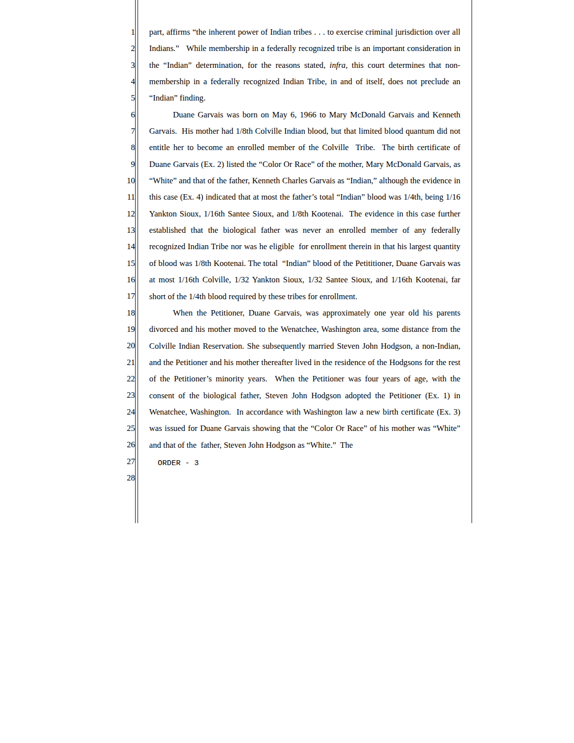1
2
3
4
5
6
7
8
9
10
11
12
13
14
15
16
17
18
19
20
21
22
23
24
25
26
27
28
part, affirms “the inherent power of Indian tribes . . . to exercise criminal jurisdiction over all Indians.” While membership in a federally recognized tribe is an important consideration in the “Indian” determination, for the reasons stated, infra, this court determines that non-membership in a federally recognized Indian Tribe, in and of itself, does not preclude an “Indian” finding.
Duane Garvais was born on May 6, 1966 to Mary McDonald Garvais and Kenneth Garvais. His mother had 1/8th Colville Indian blood, but that limited blood quantum did not entitle her to become an enrolled member of the Colville Tribe. The birth certificate of Duane Garvais (Ex. 2) listed the “Color Or Race” of the mother, Mary McDonald Garvais, as “White” and that of the father, Kenneth Charles Garvais as “Indian,” although the evidence in this case (Ex. 4) indicated that at most the father’s total “Indian” blood was 1/4th, being 1/16 Yankton Sioux, 1/16th Santee Sioux, and 1/8th Kootenai. The evidence in this case further established that the biological father was never an enrolled member of any federally recognized Indian Tribe nor was he eligible for enrollment therein in that his largest quantity of blood was 1/8th Kootenai. The total “Indian” blood of the Petititioner, Duane Garvais was at most 1/16th Colville, 1/32 Yankton Sioux, 1/32 Santee Sioux, and 1/16th Kootenai, far short of the 1/4th blood required by these tribes for enrollment.
When the Petitioner, Duane Garvais, was approximately one year old his parents divorced and his mother moved to the Wenatchee, Washington area, some distance from the Colville Indian Reservation. She subsequently married Steven John Hodgson, a non-Indian, and the Petitioner and his mother thereafter lived in the residence of the Hodgsons for the rest of the Petitioner’s minority years. When the Petitioner was four years of age, with the consent of the biological father, Steven John Hodgson adopted the Petitioner (Ex. 1) in Wenatchee, Washington. In accordance with Washington law a new birth certificate (Ex. 3) was issued for Duane Garvais showing that the “Color Or Race” of his mother was “White” and that of the father, Steven John Hodgson as “White.” The
ORDER - 3